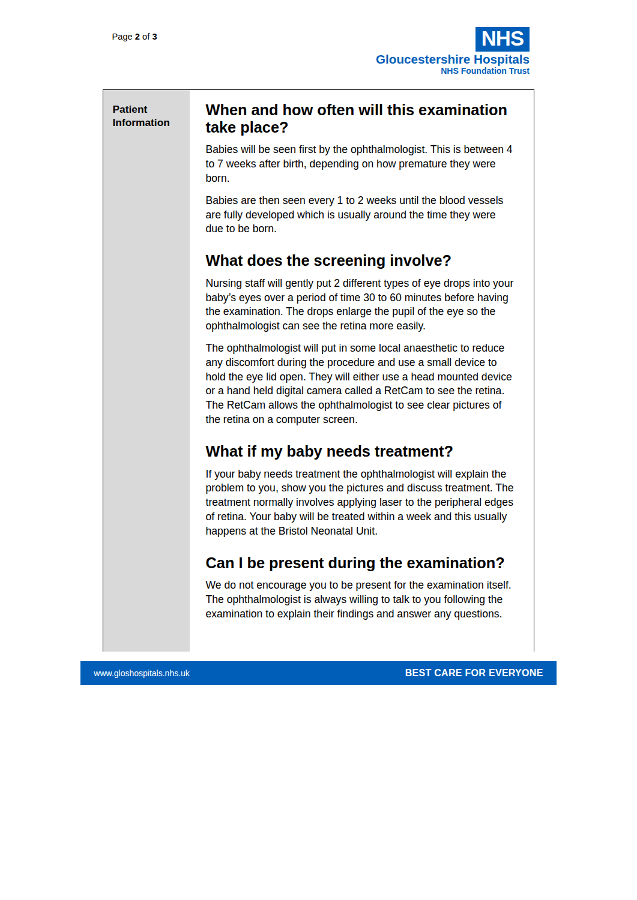Page 2 of 3
NHS
Gloucestershire Hospitals
NHS Foundation Trust
Patient
Information
When and how often will this examination take place?
Babies will be seen first by the ophthalmologist. This is between 4 to 7 weeks after birth, depending on how premature they were born.
Babies are then seen every 1 to 2 weeks until the blood vessels are fully developed which is usually around the time they were due to be born.
What does the screening involve?
Nursing staff will gently put 2 different types of eye drops into your baby’s eyes over a period of time 30 to 60 minutes before having the examination. The drops enlarge the pupil of the eye so the ophthalmologist can see the retina more easily.
The ophthalmologist will put in some local anaesthetic to reduce any discomfort during the procedure and use a small device to hold the eye lid open. They will either use a head mounted device or a hand held digital camera called a RetCam to see the retina. The RetCam allows the ophthalmologist to see clear pictures of the retina on a computer screen.
What if my baby needs treatment?
If your baby needs treatment the ophthalmologist will explain the problem to you, show you the pictures and discuss treatment. The treatment normally involves applying laser to the peripheral edges of retina. Your baby will be treated within a week and this usually happens at the Bristol Neonatal Unit.
Can I be present during the examination?
We do not encourage you to be present for the examination itself. The ophthalmologist is always willing to talk to you following the examination to explain their findings and answer any questions.
www.gloshospitals.nhs.uk
BEST CARE FOR EVERYONE